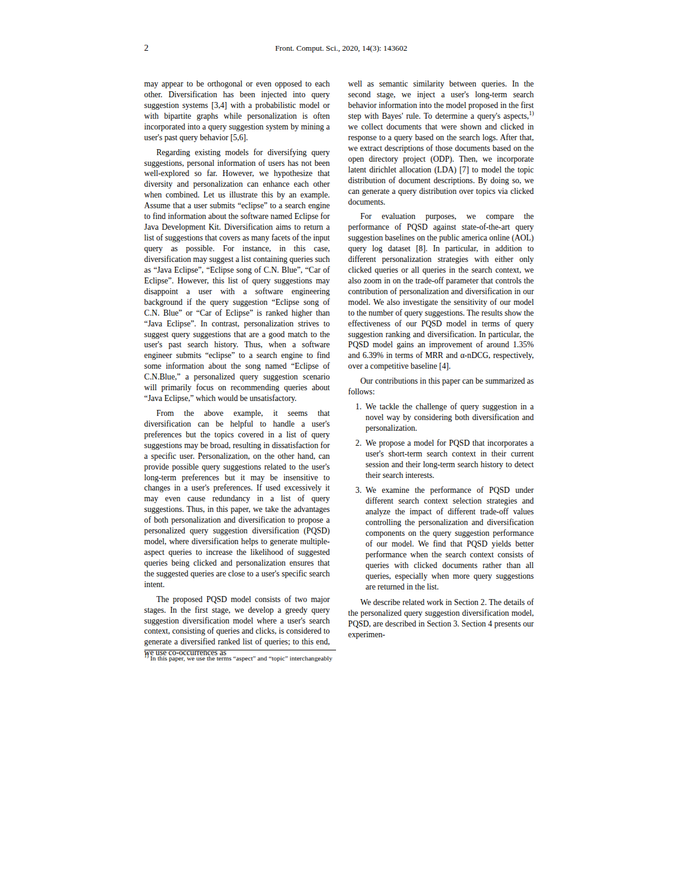2 Front. Comput. Sci., 2020, 14(3): 143602
may appear to be orthogonal or even opposed to each other. Diversification has been injected into query suggestion systems [3,4] with a probabilistic model or with bipartite graphs while personalization is often incorporated into a query suggestion system by mining a user's past query behavior [5,6].
Regarding existing models for diversifying query suggestions, personal information of users has not been well-explored so far. However, we hypothesize that diversity and personalization can enhance each other when combined. Let us illustrate this by an example. Assume that a user submits “eclipse” to a search engine to find information about the software named Eclipse for Java Development Kit. Diversification aims to return a list of suggestions that covers as many facets of the input query as possible. For instance, in this case, diversification may suggest a list containing queries such as “Java Eclipse”, “Eclipse song of C.N. Blue”, “Car of Eclipse”. However, this list of query suggestions may disappoint a user with a software engineering background if the query suggestion “Eclipse song of C.N. Blue” or “Car of Eclipse” is ranked higher than “Java Eclipse”. In contrast, personalization strives to suggest query suggestions that are a good match to the user's past search history. Thus, when a software engineer submits “eclipse” to a search engine to find some information about the song named “Eclipse of C.N.Blue,” a personalized query suggestion scenario will primarily focus on recommending queries about “Java Eclipse,” which would be unsatisfactory.
From the above example, it seems that diversification can be helpful to handle a user's preferences but the topics covered in a list of query suggestions may be broad, resulting in dissatisfaction for a specific user. Personalization, on the other hand, can provide possible query suggestions related to the user's long-term preferences but it may be insensitive to changes in a user's preferences. If used excessively it may even cause redundancy in a list of query suggestions. Thus, in this paper, we take the advantages of both personalization and diversification to propose a personalized query suggestion diversification (PQSD) model, where diversification helps to generate multiple-aspect queries to increase the likelihood of suggested queries being clicked and personalization ensures that the suggested queries are close to a user's specific search intent.
The proposed PQSD model consists of two major stages. In the first stage, we develop a greedy query suggestion diversification model where a user's search context, consisting of queries and clicks, is considered to generate a diversified ranked list of queries; to this end, we use co-occurrences as
well as semantic similarity between queries. In the second stage, we inject a user's long-term search behavior information into the model proposed in the first step with Bayes' rule. To determine a query's aspects,1) we collect documents that were shown and clicked in response to a query based on the search logs. After that, we extract descriptions of those documents based on the open directory project (ODP). Then, we incorporate latent dirichlet allocation (LDA) [7] to model the topic distribution of document descriptions. By doing so, we can generate a query distribution over topics via clicked documents.
For evaluation purposes, we compare the performance of PQSD against state-of-the-art query suggestion baselines on the public america online (AOL) query log dataset [8]. In particular, in addition to different personalization strategies with either only clicked queries or all queries in the search context, we also zoom in on the trade-off parameter that controls the contribution of personalization and diversification in our model. We also investigate the sensitivity of our model to the number of query suggestions. The results show the effectiveness of our PQSD model in terms of query suggestion ranking and diversification. In particular, the PQSD model gains an improvement of around 1.35% and 6.39% in terms of MRR and α-nDCG, respectively, over a competitive baseline [4].
Our contributions in this paper can be summarized as follows:
We tackle the challenge of query suggestion in a novel way by considering both diversification and personalization.
We propose a model for PQSD that incorporates a user's short-term search context in their current session and their long-term search history to detect their search interests.
We examine the performance of PQSD under different search context selection strategies and analyze the impact of different trade-off values controlling the personalization and diversification components on the query suggestion performance of our model. We find that PQSD yields better performance when the search context consists of queries with clicked documents rather than all queries, especially when more query suggestions are returned in the list.
We describe related work in Section 2. The details of the personalized query suggestion diversification model, PQSD, are described in Section 3. Section 4 presents our experimen-
1) In this paper, we use the terms “aspect” and “topic” interchangeably